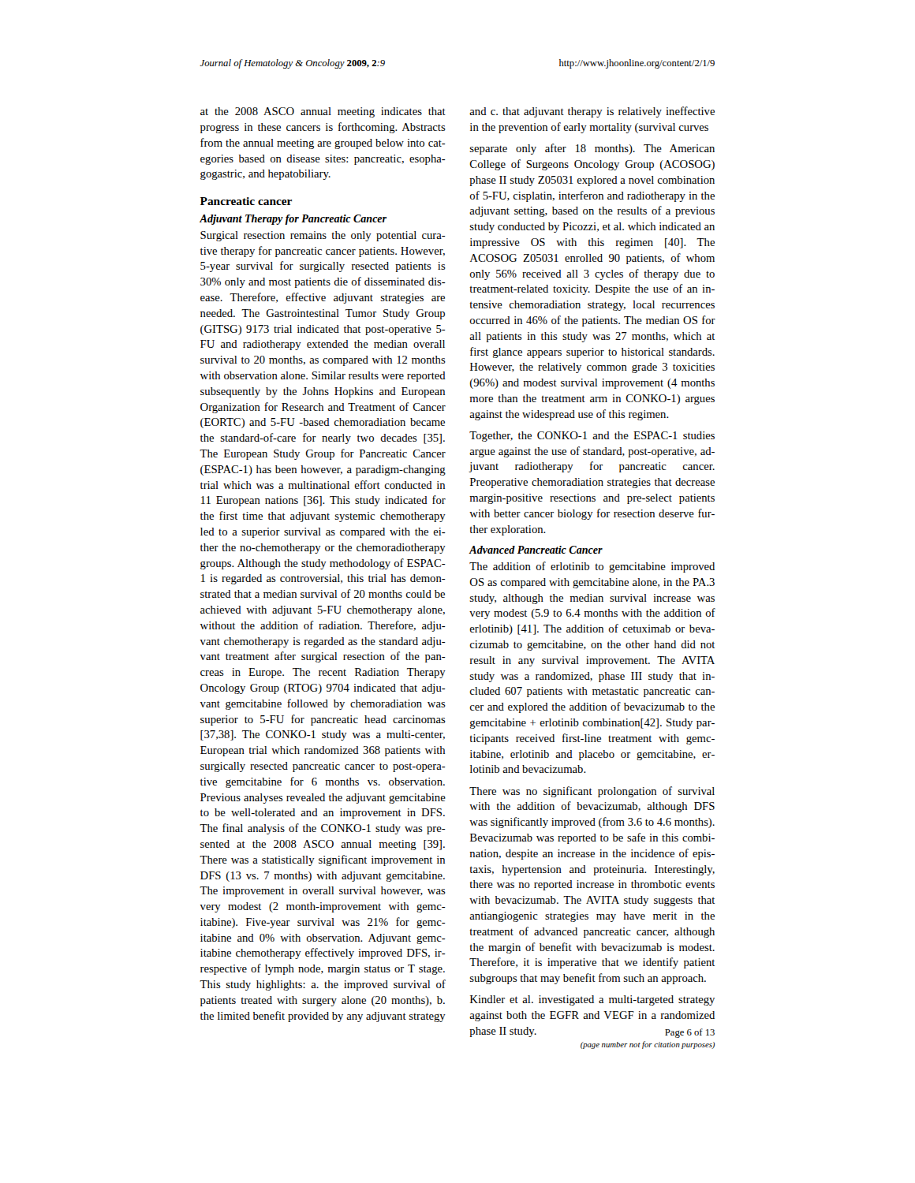Journal of Hematology & Oncology 2009, 2:9 http://www.jhoonline.org/content/2/1/9
at the 2008 ASCO annual meeting indicates that progress in these cancers is forthcoming. Abstracts from the annual meeting are grouped below into categories based on disease sites: pancreatic, esophagogastric, and hepatobiliary.
Pancreatic cancer
Adjuvant Therapy for Pancreatic Cancer
Surgical resection remains the only potential curative therapy for pancreatic cancer patients. However, 5-year survival for surgically resected patients is 30% only and most patients die of disseminated disease. Therefore, effective adjuvant strategies are needed. The Gastrointestinal Tumor Study Group (GITSG) 9173 trial indicated that post-operative 5-FU and radiotherapy extended the median overall survival to 20 months, as compared with 12 months with observation alone. Similar results were reported subsequently by the Johns Hopkins and European Organization for Research and Treatment of Cancer (EORTC) and 5-FU -based chemoradiation became the standard-of-care for nearly two decades [35]. The European Study Group for Pancreatic Cancer (ESPAC-1) has been however, a paradigm-changing trial which was a multinational effort conducted in 11 European nations [36]. This study indicated for the first time that adjuvant systemic chemotherapy led to a superior survival as compared with the either the no-chemotherapy or the chemoradiotherapy groups. Although the study methodology of ESPAC-1 is regarded as controversial, this trial has demonstrated that a median survival of 20 months could be achieved with adjuvant 5-FU chemotherapy alone, without the addition of radiation. Therefore, adjuvant chemotherapy is regarded as the standard adjuvant treatment after surgical resection of the pancreas in Europe. The recent Radiation Therapy Oncology Group (RTOG) 9704 indicated that adjuvant gemcitabine followed by chemoradiation was superior to 5-FU for pancreatic head carcinomas [37,38]. The CONKO-1 study was a multi-center, European trial which randomized 368 patients with surgically resected pancreatic cancer to post-operative gemcitabine for 6 months vs. observation. Previous analyses revealed the adjuvant gemcitabine to be well-tolerated and an improvement in DFS. The final analysis of the CONKO-1 study was presented at the 2008 ASCO annual meeting [39]. There was a statistically significant improvement in DFS (13 vs. 7 months) with adjuvant gemcitabine. The improvement in overall survival however, was very modest (2 month-improvement with gemcitabine). Five-year survival was 21% for gemcitabine and 0% with observation. Adjuvant gemcitabine chemotherapy effectively improved DFS, irrespective of lymph node, margin status or T stage. This study highlights: a. the improved survival of patients treated with surgery alone (20 months), b. the limited benefit provided by any adjuvant strategy and c. that adjuvant therapy is relatively ineffective in the prevention of early mortality (survival curves
separate only after 18 months). The American College of Surgeons Oncology Group (ACOSOG) phase II study Z05031 explored a novel combination of 5-FU, cisplatin, interferon and radiotherapy in the adjuvant setting, based on the results of a previous study conducted by Picozzi, et al. which indicated an impressive OS with this regimen [40]. The ACOSOG Z05031 enrolled 90 patients, of whom only 56% received all 3 cycles of therapy due to treatment-related toxicity. Despite the use of an intensive chemoradiation strategy, local recurrences occurred in 46% of the patients. The median OS for all patients in this study was 27 months, which at first glance appears superior to historical standards. However, the relatively common grade 3 toxicities (96%) and modest survival improvement (4 months more than the treatment arm in CONKO-1) argues against the widespread use of this regimen.
Together, the CONKO-1 and the ESPAC-1 studies argue against the use of standard, post-operative, adjuvant radiotherapy for pancreatic cancer. Preoperative chemoradiation strategies that decrease margin-positive resections and pre-select patients with better cancer biology for resection deserve further exploration.
Advanced Pancreatic Cancer
The addition of erlotinib to gemcitabine improved OS as compared with gemcitabine alone, in the PA.3 study, although the median survival increase was very modest (5.9 to 6.4 months with the addition of erlotinib) [41]. The addition of cetuximab or bevacizumab to gemcitabine, on the other hand did not result in any survival improvement. The AVITA study was a randomized, phase III study that included 607 patients with metastatic pancreatic cancer and explored the addition of bevacizumab to the gemcitabine + erlotinib combination[42]. Study participants received first-line treatment with gemcitabine, erlotinib and placebo or gemcitabine, erlotinib and bevacizumab.
There was no significant prolongation of survival with the addition of bevacizumab, although DFS was significantly improved (from 3.6 to 4.6 months). Bevacizumab was reported to be safe in this combination, despite an increase in the incidence of epistaxis, hypertension and proteinuria. Interestingly, there was no reported increase in thrombotic events with bevacizumab. The AVITA study suggests that antiangiogenic strategies may have merit in the treatment of advanced pancreatic cancer, although the margin of benefit with bevacizumab is modest. Therefore, it is imperative that we identify patient subgroups that may benefit from such an approach.
Kindler et al. investigated a multi-targeted strategy against both the EGFR and VEGF in a randomized phase II study.
Page 6 of 13 (page number not for citation purposes)